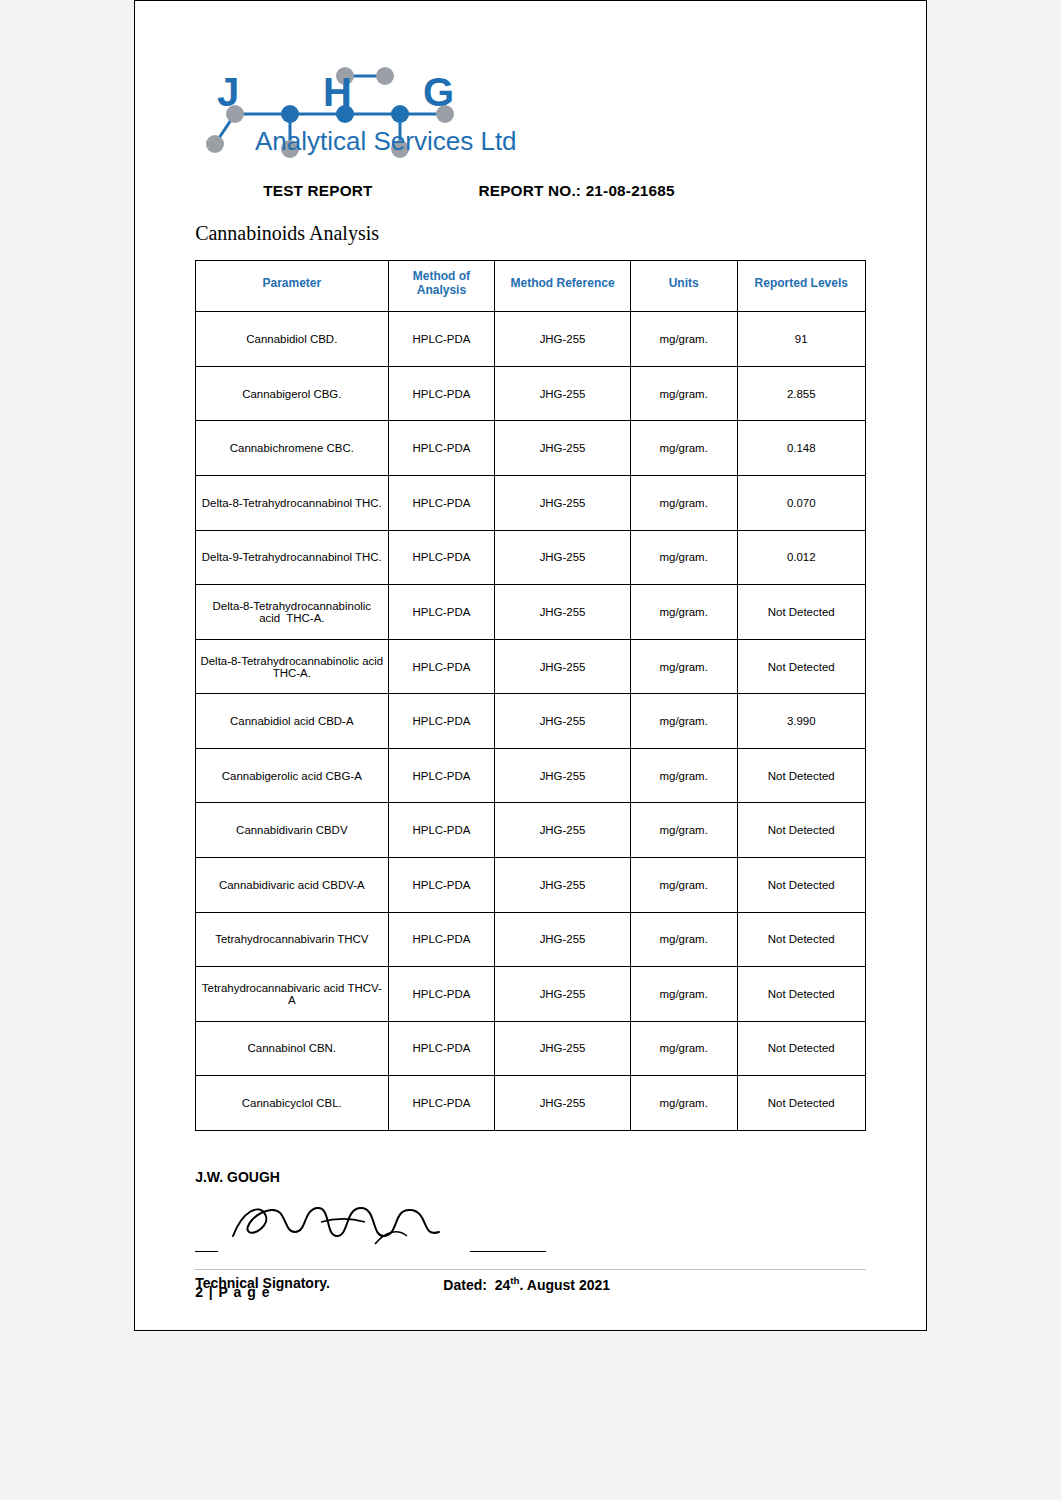J H G Analytical Services Ltd
TEST REPORT REPORT NO.: 21-08-21685
Cannabinoids Analysis
| Parameter | Method of Analysis | Method Reference | Units | Reported Levels |
| --- | --- | --- | --- | --- |
| Cannabidiol CBD. | HPLC-PDA | JHG-255 | mg/gram. | 91 |
| Cannabigerol CBG. | HPLC-PDA | JHG-255 | mg/gram. | 2.855 |
| Cannabichromene CBC. | HPLC-PDA | JHG-255 | mg/gram. | 0.148 |
| Delta-8-Tetrahydrocannabinol THC. | HPLC-PDA | JHG-255 | mg/gram. | 0.070 |
| Delta-9-Tetrahydrocannabinol THC. | HPLC-PDA | JHG-255 | mg/gram. | 0.012 |
| Delta-8-Tetrahydrocannabinolic acid THC-A. | HPLC-PDA | JHG-255 | mg/gram. | Not Detected |
| Delta-8-Tetrahydrocannabinolic acid THC-A. | HPLC-PDA | JHG-255 | mg/gram. | Not Detected |
| Cannabidiol acid CBD-A | HPLC-PDA | JHG-255 | mg/gram. | 3.990 |
| Cannabigerolic acid CBG-A | HPLC-PDA | JHG-255 | mg/gram. | Not Detected |
| Cannabidivarin CBDV | HPLC-PDA | JHG-255 | mg/gram. | Not Detected |
| Cannabidivaric acid CBDV-A | HPLC-PDA | JHG-255 | mg/gram. | Not Detected |
| Tetrahydrocannabivarin THCV | HPLC-PDA | JHG-255 | mg/gram. | Not Detected |
| Tetrahydrocannabivaric acid THCV-A | HPLC-PDA | JHG-255 | mg/gram. | Not Detected |
| Cannabinol CBN. | HPLC-PDA | JHG-255 | mg/gram. | Not Detected |
| Cannabicyclol CBL. | HPLC-PDA | JHG-255 | mg/gram. | Not Detected |
J.W. GOUGH
Technical Signatory. Dated: 24th. August 2021
2 | P a g e